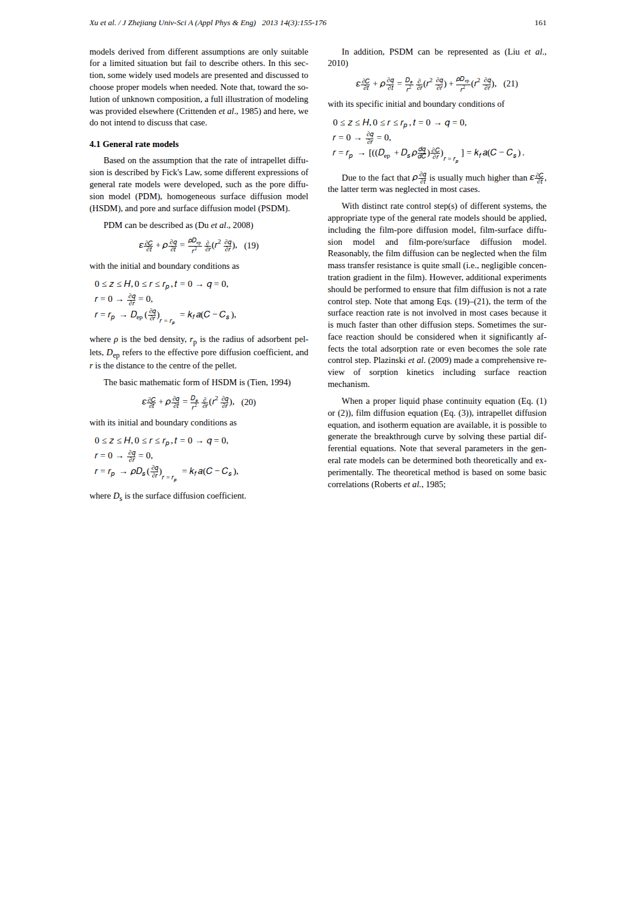Xu et al. / J Zhejiang Univ-Sci A (Appl Phys & Eng) 2013 14(3):155-176 161
models derived from different assumptions are only suitable for a limited situation but fail to describe others. In this section, some widely used models are presented and discussed to choose proper models when needed. Note that, toward the solution of unknown composition, a full illustration of modeling was provided elsewhere (Crittenden et al., 1985) and here, we do not intend to discuss that case.
4.1 General rate models
Based on the assumption that the rate of intrapellet diffusion is described by Fick's Law, some different expressions of general rate models were developed, such as the pore diffusion model (PDM), homogeneous surface diffusion model (HSDM), and pore and surface diffusion model (PSDM).
PDM can be described as (Du et al., 2008)
ε ∂C∂t + ρ ∂q∂t = ρDepr2 ∂∂r ( r2 ∂q∂r ) , (19)
with the initial and boundary conditions as
0≤z≤H, 0≤r≤rp, t=0→q=0,
r=0→ ∂q∂r =0,
r=rp→ Dep (∂q∂r) r=rp = kfa (C−Cs) ,
where ρ is the bed density, rp is the radius of adsorbent pellets, Dep refers to the effective pore diffusion coefficient, and r is the distance to the centre of the pellet.
The basic mathematic form of HSDM is (Tien, 1994)
ε ∂C∂t + ρ ∂q∂t = Dsr2 ∂∂r ( r2 ∂q∂r ) , (20)
with its initial and boundary conditions as
0≤z≤H, 0≤r≤rp, t=0→q=0,
r=0→ ∂q∂r =0,
r=rp→ ρDs (∂q∂r) r=rp = kfa (C−Cs) ,
where Ds is the surface diffusion coefficient.
In addition, PSDM can be represented as (Liu et al., 2010)
ε ∂C∂t + ρ ∂q∂t = Dsr2 ∂∂r ( r2 ∂q∂r ) + ρDepr2 ( r2 ∂q∂r ) , (21)
with its specific initial and boundary conditions of
0≤z≤H, 0≤r≤rp, t=0→q=0,
r=0→ ∂q∂r =0,
r=rp→ [ ( (Dep+DsρdqdC) ∂C∂r ) r=rp ] = kfa (C−Cs) .
Due to the fact that ρ∂q∂t is usually much higher than ε∂C∂t, the latter term was neglected in most cases.
With distinct rate control step(s) of different systems, the appropriate type of the general rate models should be applied, including the film-pore diffusion model, film-surface diffusion model and film-pore/surface diffusion model. Reasonably, the film diffusion can be neglected when the film mass transfer resistance is quite small (i.e., negligible concentration gradient in the film). However, additional experiments should be performed to ensure that film diffusion is not a rate control step. Note that among Eqs. (19)–(21), the term of the surface reaction rate is not involved in most cases because it is much faster than other diffusion steps. Sometimes the surface reaction should be considered when it significantly affects the total adsorption rate or even becomes the sole rate control step. Plazinski et al. (2009) made a comprehensive review of sorption kinetics including surface reaction mechanism.
When a proper liquid phase continuity equation (Eq. (1) or (2)), film diffusion equation (Eq. (3)), intrapellet diffusion equation, and isotherm equation are available, it is possible to generate the breakthrough curve by solving these partial differential equations. Note that several parameters in the general rate models can be determined both theoretically and experimentally. The theoretical method is based on some basic correlations (Roberts et al., 1985;